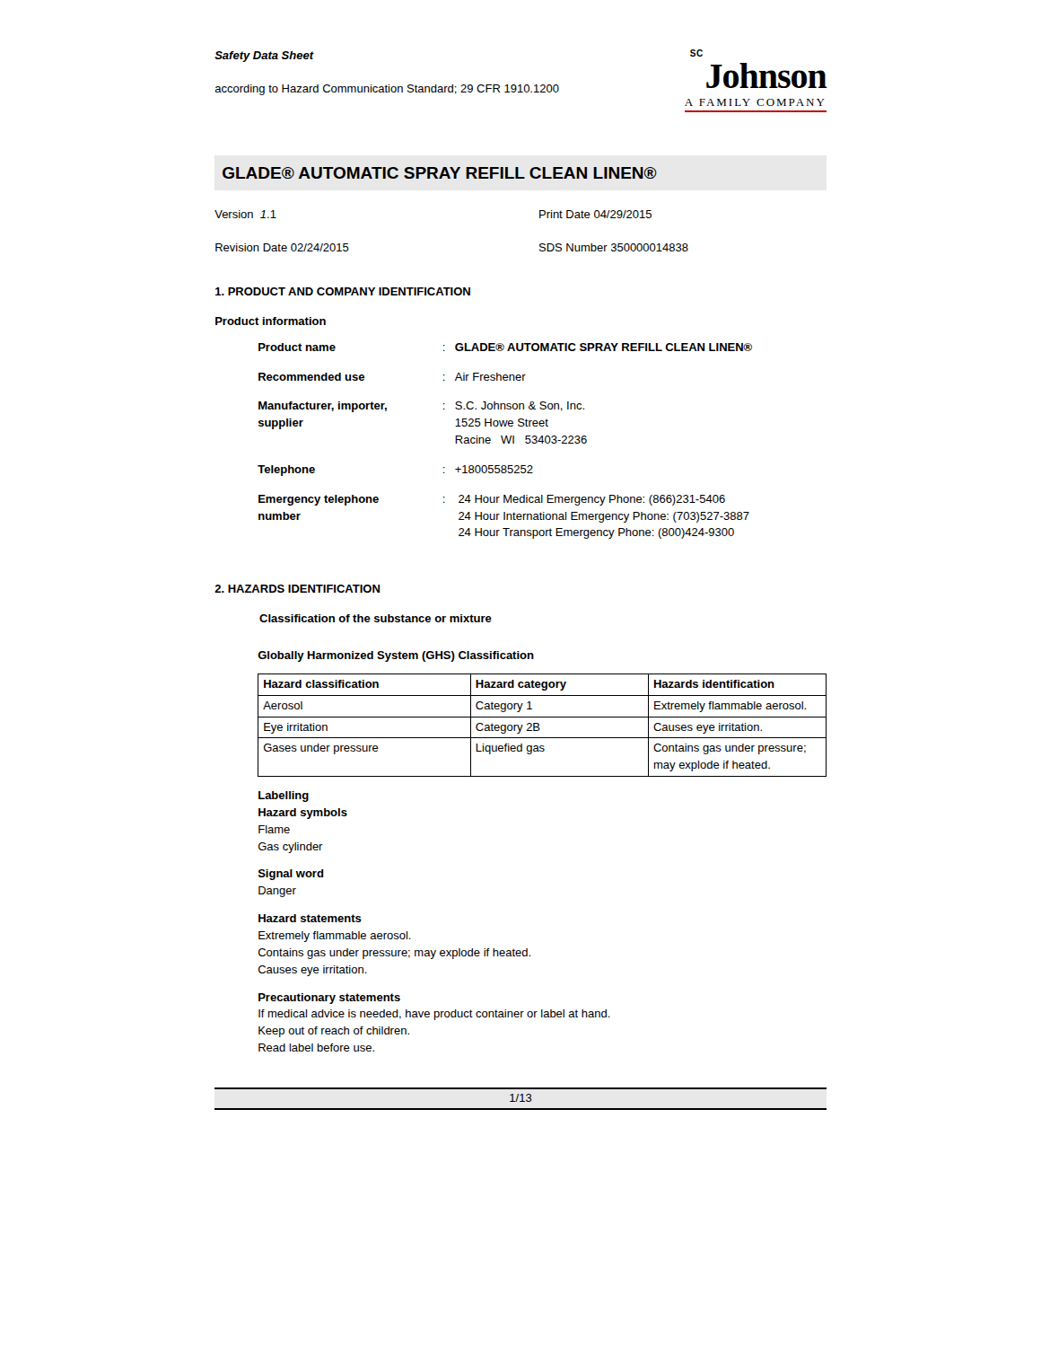Safety Data Sheet
according to Hazard Communication Standard; 29 CFR 1910.1200
SC Johnson A FAMILY COMPANY
GLADE® AUTOMATIC SPRAY REFILL CLEAN LINEN®
Version 1.1 Print Date 04/29/2015
Revision Date 02/24/2015 SDS Number 350000014838
1. PRODUCT AND COMPANY IDENTIFICATION
Product information
| Product name | : | GLADE® AUTOMATIC SPRAY REFILL CLEAN LINEN® |
| Recommended use | : | Air Freshener |
| Manufacturer, importer, supplier | : | S.C. Johnson & Son, Inc. 1525 Howe Street Racine WI 53403-2236 |
| Telephone | : | +18005585252 |
| Emergency telephone number | : | 24 Hour Medical Emergency Phone: (866)231-5406 24 Hour International Emergency Phone: (703)527-3887 24 Hour Transport Emergency Phone: (800)424-9300 |
2. HAZARDS IDENTIFICATION
Classification of the substance or mixture
Globally Harmonized System (GHS) Classification
| Hazard classification | Hazard category | Hazards identification |
| --- | --- | --- |
| Aerosol | Category 1 | Extremely flammable aerosol. |
| Eye irritation | Category 2B | Causes eye irritation. |
| Gases under pressure | Liquefied gas | Contains gas under pressure; may explode if heated. |
Labelling
Hazard symbols
Flame
Gas cylinder
Signal word
Danger
Hazard statements
Extremely flammable aerosol.
Contains gas under pressure; may explode if heated.
Causes eye irritation.
Precautionary statements
If medical advice is needed, have product container or label at hand.
Keep out of reach of children.
Read label before use.
1/13